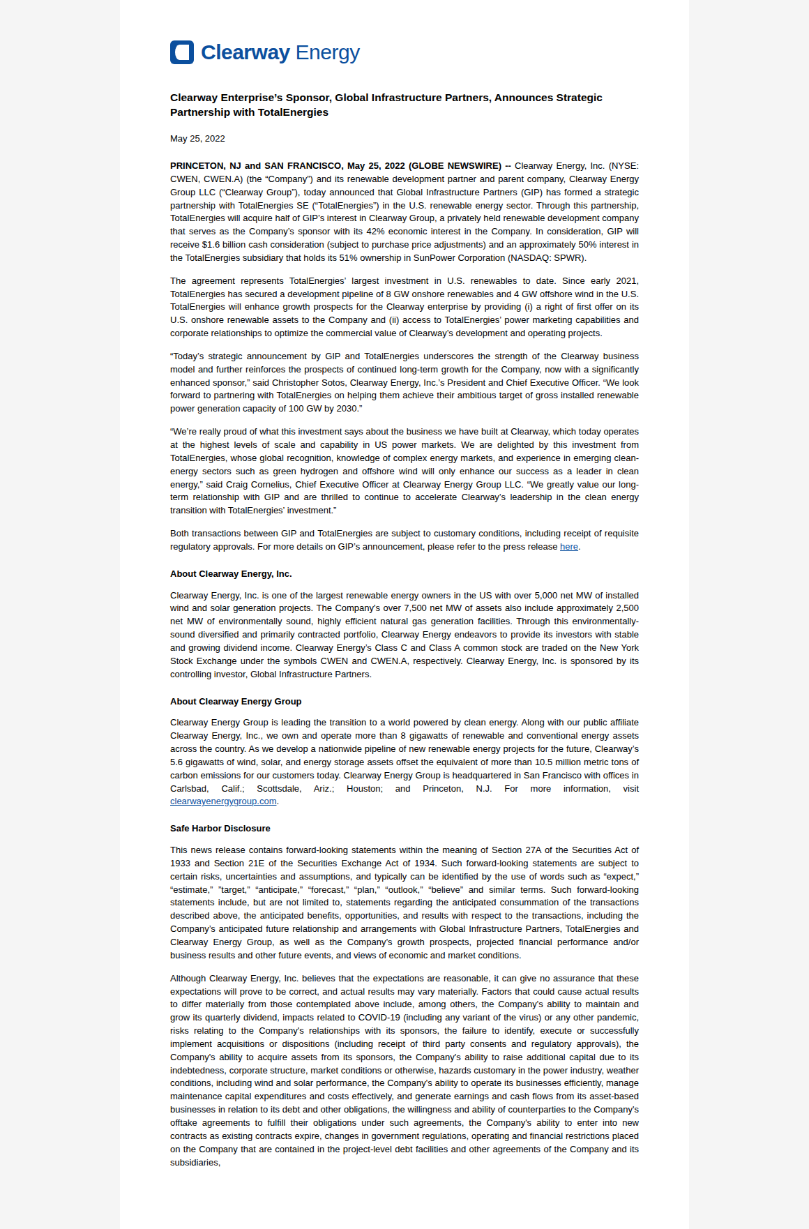Clearway Energy
Clearway Enterprise’s Sponsor, Global Infrastructure Partners, Announces Strategic Partnership with TotalEnergies
May 25, 2022
PRINCETON, NJ and SAN FRANCISCO, May 25, 2022 (GLOBE NEWSWIRE) -- Clearway Energy, Inc. (NYSE: CWEN, CWEN.A) (the “Company”) and its renewable development partner and parent company, Clearway Energy Group LLC (“Clearway Group”), today announced that Global Infrastructure Partners (GIP) has formed a strategic partnership with TotalEnergies SE (“TotalEnergies”) in the U.S. renewable energy sector. Through this partnership, TotalEnergies will acquire half of GIP’s interest in Clearway Group, a privately held renewable development company that serves as the Company’s sponsor with its 42% economic interest in the Company. In consideration, GIP will receive $1.6 billion cash consideration (subject to purchase price adjustments) and an approximately 50% interest in the TotalEnergies subsidiary that holds its 51% ownership in SunPower Corporation (NASDAQ: SPWR).
The agreement represents TotalEnergies’ largest investment in U.S. renewables to date. Since early 2021, TotalEnergies has secured a development pipeline of 8 GW onshore renewables and 4 GW offshore wind in the U.S. TotalEnergies will enhance growth prospects for the Clearway enterprise by providing (i) a right of first offer on its U.S. onshore renewable assets to the Company and (ii) access to TotalEnergies’ power marketing capabilities and corporate relationships to optimize the commercial value of Clearway’s development and operating projects.
“Today’s strategic announcement by GIP and TotalEnergies underscores the strength of the Clearway business model and further reinforces the prospects of continued long-term growth for the Company, now with a significantly enhanced sponsor,” said Christopher Sotos, Clearway Energy, Inc.’s President and Chief Executive Officer. “We look forward to partnering with TotalEnergies on helping them achieve their ambitious target of gross installed renewable power generation capacity of 100 GW by 2030.”
“We’re really proud of what this investment says about the business we have built at Clearway, which today operates at the highest levels of scale and capability in US power markets. We are delighted by this investment from TotalEnergies, whose global recognition, knowledge of complex energy markets, and experience in emerging clean-energy sectors such as green hydrogen and offshore wind will only enhance our success as a leader in clean energy,” said Craig Cornelius, Chief Executive Officer at Clearway Energy Group LLC. “We greatly value our long-term relationship with GIP and are thrilled to continue to accelerate Clearway’s leadership in the clean energy transition with TotalEnergies’ investment.”
Both transactions between GIP and TotalEnergies are subject to customary conditions, including receipt of requisite regulatory approvals. For more details on GIP’s announcement, please refer to the press release here.
About Clearway Energy, Inc.
Clearway Energy, Inc. is one of the largest renewable energy owners in the US with over 5,000 net MW of installed wind and solar generation projects. The Company's over 7,500 net MW of assets also include approximately 2,500 net MW of environmentally sound, highly efficient natural gas generation facilities. Through this environmentally-sound diversified and primarily contracted portfolio, Clearway Energy endeavors to provide its investors with stable and growing dividend income. Clearway Energy’s Class C and Class A common stock are traded on the New York Stock Exchange under the symbols CWEN and CWEN.A, respectively. Clearway Energy, Inc. is sponsored by its controlling investor, Global Infrastructure Partners.
About Clearway Energy Group
Clearway Energy Group is leading the transition to a world powered by clean energy. Along with our public affiliate Clearway Energy, Inc., we own and operate more than 8 gigawatts of renewable and conventional energy assets across the country. As we develop a nationwide pipeline of new renewable energy projects for the future, Clearway’s 5.6 gigawatts of wind, solar, and energy storage assets offset the equivalent of more than 10.5 million metric tons of carbon emissions for our customers today. Clearway Energy Group is headquartered in San Francisco with offices in Carlsbad, Calif.; Scottsdale, Ariz.; Houston; and Princeton, N.J. For more information, visit clearwayenergygroup.com.
Safe Harbor Disclosure
This news release contains forward-looking statements within the meaning of Section 27A of the Securities Act of 1933 and Section 21E of the Securities Exchange Act of 1934. Such forward-looking statements are subject to certain risks, uncertainties and assumptions, and typically can be identified by the use of words such as “expect,” “estimate,” ”target,” “anticipate,” “forecast,” “plan,” “outlook,” “believe” and similar terms. Such forward-looking statements include, but are not limited to, statements regarding the anticipated consummation of the transactions described above, the anticipated benefits, opportunities, and results with respect to the transactions, including the Company’s anticipated future relationship and arrangements with Global Infrastructure Partners, TotalEnergies and Clearway Energy Group, as well as the Company’s growth prospects, projected financial performance and/or business results and other future events, and views of economic and market conditions.
Although Clearway Energy, Inc. believes that the expectations are reasonable, it can give no assurance that these expectations will prove to be correct, and actual results may vary materially. Factors that could cause actual results to differ materially from those contemplated above include, among others, the Company's ability to maintain and grow its quarterly dividend, impacts related to COVID-19 (including any variant of the virus) or any other pandemic, risks relating to the Company's relationships with its sponsors, the failure to identify, execute or successfully implement acquisitions or dispositions (including receipt of third party consents and regulatory approvals), the Company's ability to acquire assets from its sponsors, the Company's ability to raise additional capital due to its indebtedness, corporate structure, market conditions or otherwise, hazards customary in the power industry, weather conditions, including wind and solar performance, the Company's ability to operate its businesses efficiently, manage maintenance capital expenditures and costs effectively, and generate earnings and cash flows from its asset-based businesses in relation to its debt and other obligations, the willingness and ability of counterparties to the Company's offtake agreements to fulfill their obligations under such agreements, the Company's ability to enter into new contracts as existing contracts expire, changes in government regulations, operating and financial restrictions placed on the Company that are contained in the project-level debt facilities and other agreements of the Company and its subsidiaries,